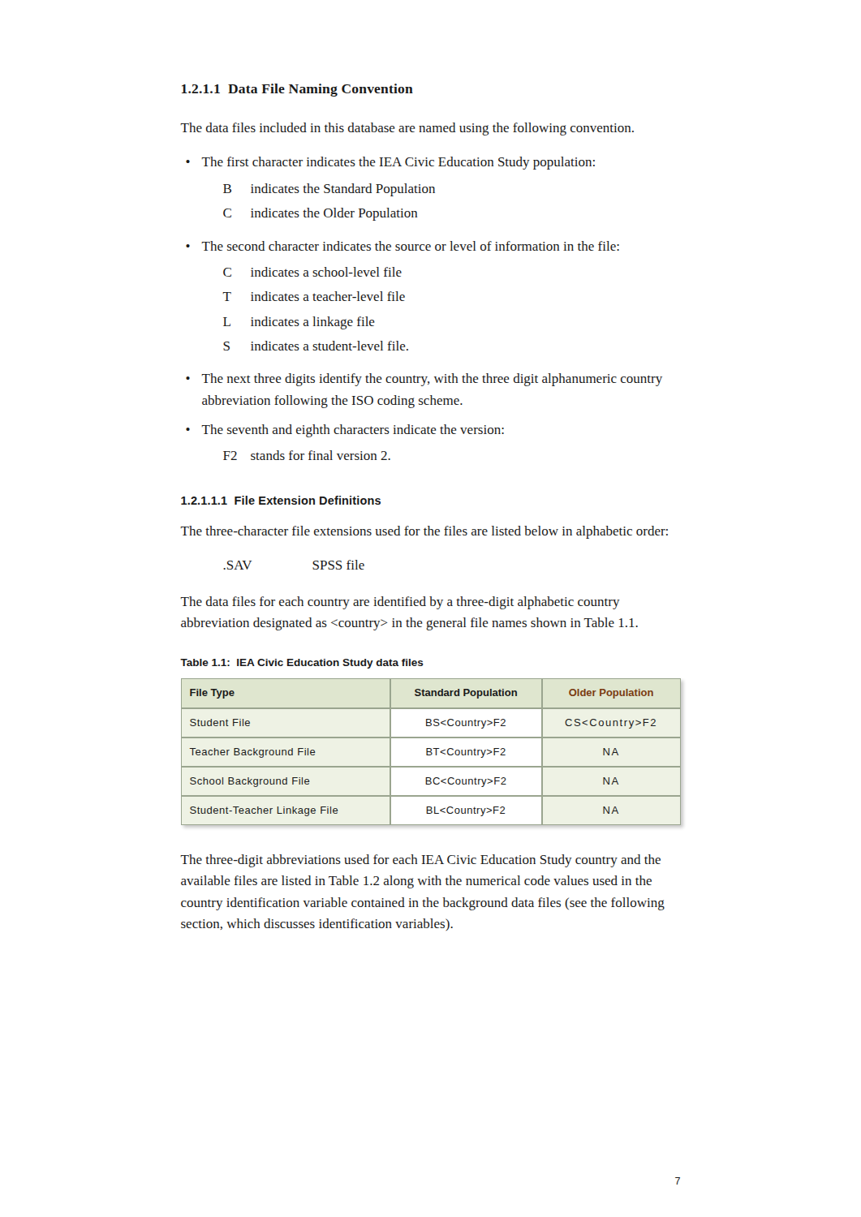1.2.1.1 Data File Naming Convention
The data files included in this database are named using the following convention.
The first character indicates the IEA Civic Education Study population:
Bindicates the Standard Population
Cindicates the Older Population
The second character indicates the source or level of information in the file:
Cindicates a school-level file
Tindicates a teacher-level file
Lindicates a linkage file
Sindicates a student-level file.
The next three digits identify the country, with the three digit alphanumeric country abbreviation following the ISO coding scheme.
The seventh and eighth characters indicate the version:
F2 stands for final version 2.
1.2.1.1.1 File Extension Definitions
The three-character file extensions used for the files are listed below in alphabetic order:
.SAVSPSS file
The data files for each country are identified by a three-digit alphabetic country abbreviation designated as <country> in the general file names shown in Table 1.1.
Table 1.1: IEA Civic Education Study data files
| File Type | Standard Population | Older Population |
| --- | --- | --- |
| Student File | BS<Country>F2 | CS<Country>F2 |
| Teacher Background File | BT<Country>F2 | NA |
| School Background File | BC<Country>F2 | NA |
| Student-Teacher Linkage File | BL<Country>F2 | NA |
The three-digit abbreviations used for each IEA Civic Education Study country and the available files are listed in Table 1.2 along with the numerical code values used in the country identification variable contained in the background data files (see the following section, which discusses identification variables).
7